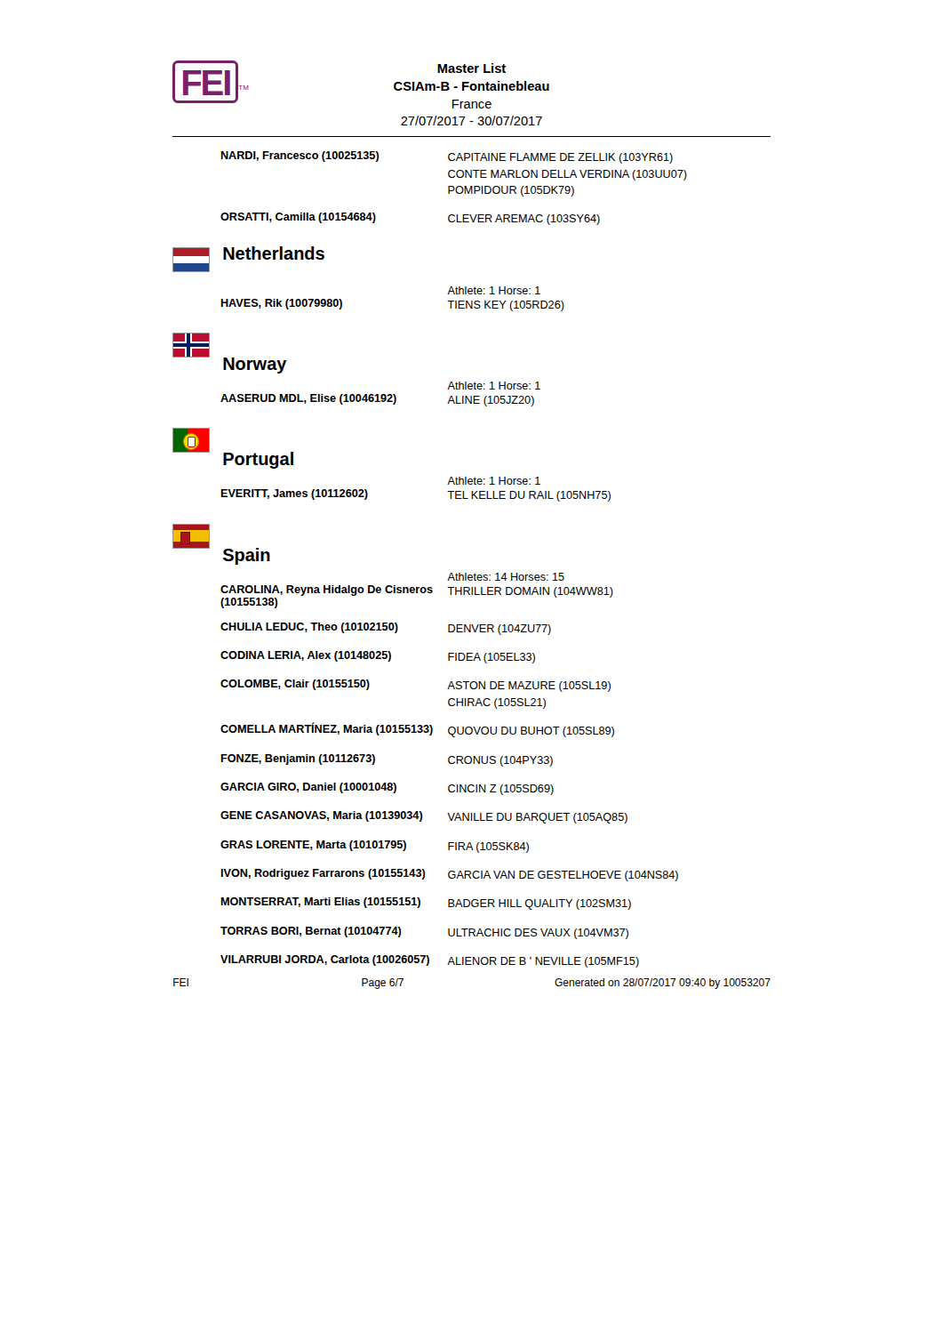FEI
TM
Master List
CSIAm-B - Fontainebleau
France
27/07/2017 - 30/07/2017
NARDI, Francesco (10025135)
CAPITAINE FLAMME DE ZELLIK (103YR61)
CONTE MARLON DELLA VERDINA (103UU07)
POMPIDOUR (105DK79)
ORSATTI, Camilla (10154684)
CLEVER AREMAC (103SY64)
Netherlands
Athlete: 1 Horse: 1
HAVES, Rik (10079980)
TIENS KEY (105RD26)
Norway
Athlete: 1 Horse: 1
AASERUD MDL, Elise (10046192)
ALINE (105JZ20)
Portugal
Athlete: 1 Horse: 1
EVERITT, James (10112602)
TEL KELLE DU RAIL (105NH75)
Spain
Athletes: 14 Horses: 15
CAROLINA, Reyna Hidalgo De Cisneros (10155138)
THRILLER DOMAIN (104WW81)
CHULIA LEDUC, Theo (10102150)
DENVER (104ZU77)
CODINA LERIA, Alex (10148025)
FIDEA (105EL33)
COLOMBE, Clair (10155150)
ASTON DE MAZURE (105SL19)
CHIRAC (105SL21)
COMELLA MARTÍNEZ, Maria (10155133)
QUOVOU DU BUHOT (105SL89)
FONZE, Benjamin (10112673)
CRONUS (104PY33)
GARCIA GIRO, Daniel (10001048)
CINCIN Z (105SD69)
GENE CASANOVAS, Maria (10139034)
VANILLE DU BARQUET (105AQ85)
GRAS LORENTE, Marta (10101795)
FIRA (105SK84)
IVON, Rodriguez Farrarons (10155143)
GARCIA VAN DE GESTELHOEVE (104NS84)
MONTSERRAT, Marti Elias (10155151)
BADGER HILL QUALITY (102SM31)
TORRAS BORI, Bernat (10104774)
ULTRACHIC DES VAUX (104VM37)
VILARRUBI JORDA, Carlota (10026057)
ALIENOR DE B ' NEVILLE (105MF15)
FEI
Page 6/7
Generated on 28/07/2017 09:40 by 10053207